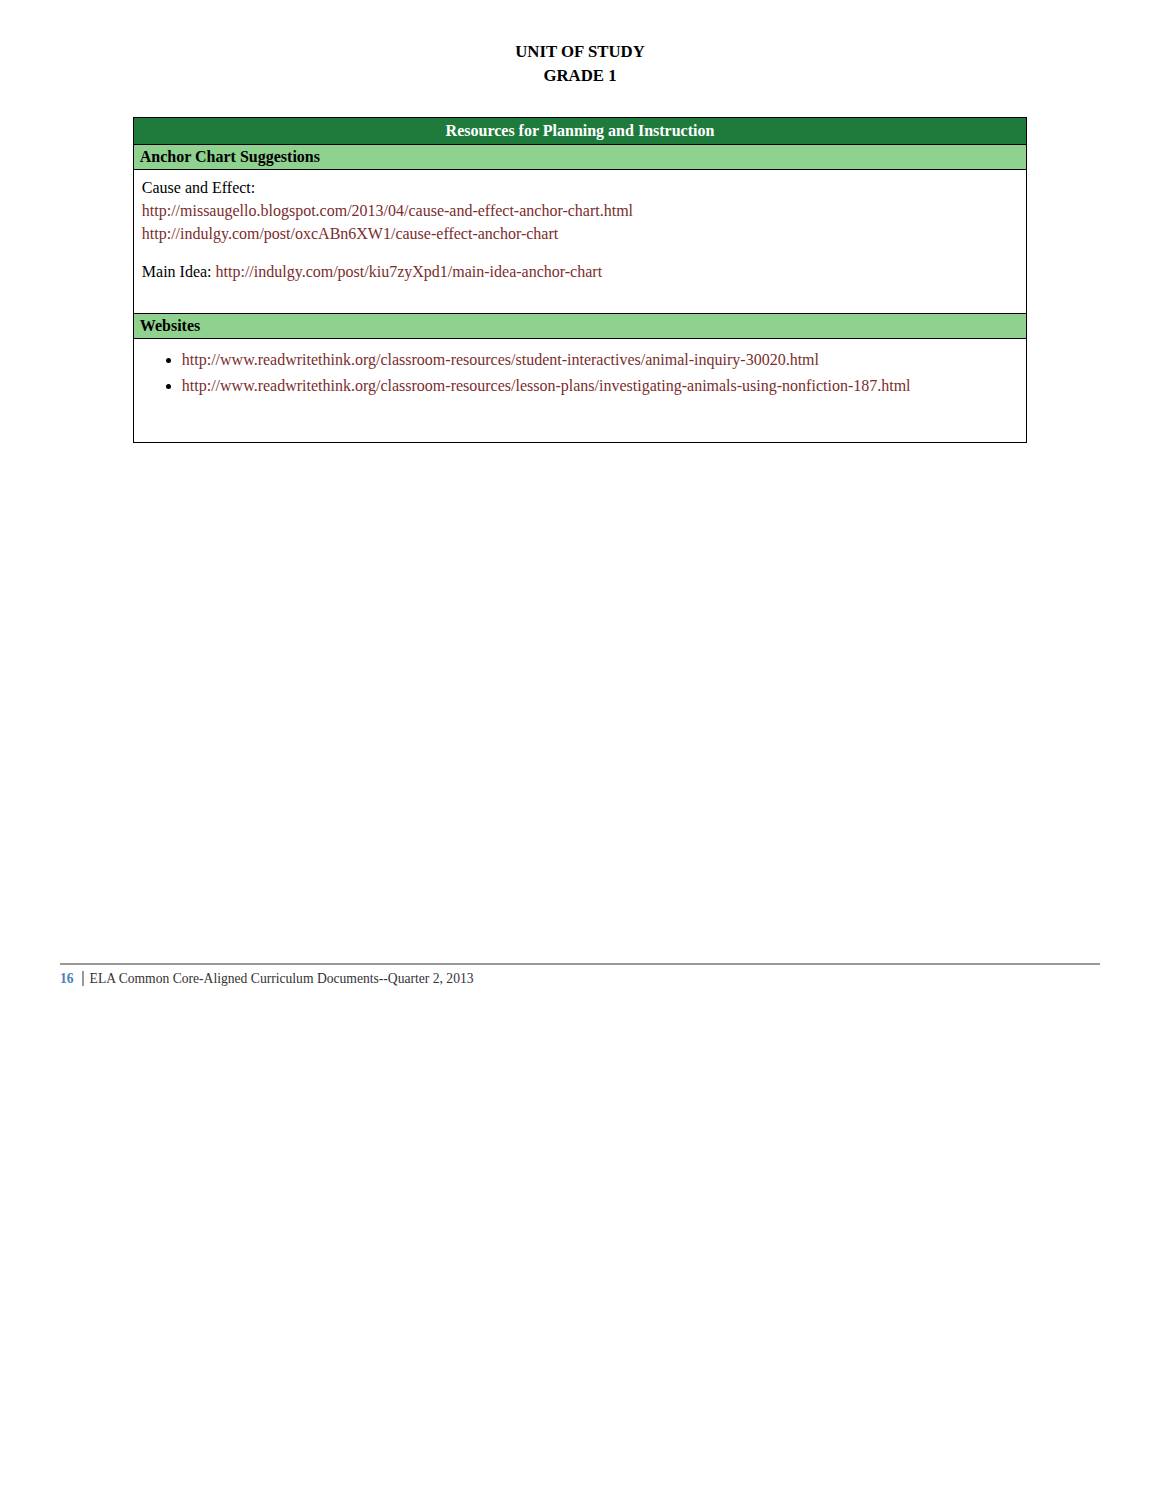UNIT OF STUDY
GRADE 1
| Resources for Planning and Instruction |
| --- |
| Anchor Chart Suggestions |
| Cause and Effect: http://missaugello.blogspot.com/2013/04/cause-and-effect-anchor-chart.html http://indulgy.com/post/oxcABn6XW1/cause-effect-anchor-chart Main Idea: http://indulgy.com/post/kiu7zyXpd1/main-idea-anchor-chart |
| Websites |
| http://www.readwritethink.org/classroom-resources/student-interactives/animal-inquiry-30020.html http://www.readwritethink.org/classroom-resources/lesson-plans/investigating-animals-using-nonfiction-187.html |
16 ELA Common Core-Aligned Curriculum Documents--Quarter 2, 2013